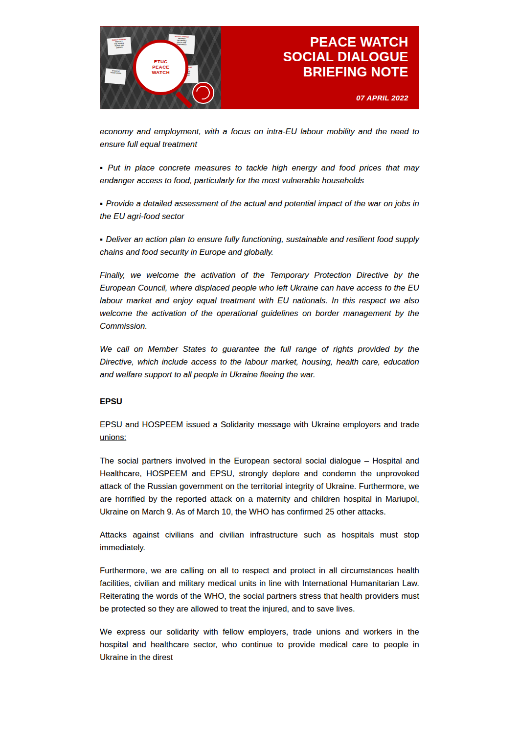RUSSIA–UKRAINE PROTECT THE PEOPLE PEACE AND JUSTICE
RUSSIA–UKRAINE PROTECT THE PEOPLE PEACE AND DEMOCRACY
RUSSIA–UKRAINE PROTECT THE PEOPLE PEACE AND DIALOGUE
SYNDICAT TRADE UNION
ETUC PEACE WATCH
PEACE WATCH SOCIAL DIALOGUE BRIEFING NOTE
07 APRIL 2022
economy and employment, with a focus on intra-EU labour mobility and the need to ensure full equal treatment
Put in place concrete measures to tackle high energy and food prices that may endanger access to food, particularly for the most vulnerable households
Provide a detailed assessment of the actual and potential impact of the war on jobs in the EU agri-food sector
Deliver an action plan to ensure fully functioning, sustainable and resilient food supply chains and food security in Europe and globally.
Finally, we welcome the activation of the Temporary Protection Directive by the European Council, where displaced people who left Ukraine can have access to the EU labour market and enjoy equal treatment with EU nationals. In this respect we also welcome the activation of the operational guidelines on border management by the Commission.
We call on Member States to guarantee the full range of rights provided by the Directive, which include access to the labour market, housing, health care, education and welfare support to all people in Ukraine fleeing the war.
EPSU
EPSU and HOSPEEM issued a Solidarity message with Ukraine employers and trade unions:
The social partners involved in the European sectoral social dialogue – Hospital and Healthcare, HOSPEEM and EPSU, strongly deplore and condemn the unprovoked attack of the Russian government on the territorial integrity of Ukraine. Furthermore, we are horrified by the reported attack on a maternity and children hospital in Mariupol, Ukraine on March 9. As of March 10, the WHO has confirmed 25 other attacks.
Attacks against civilians and civilian infrastructure such as hospitals must stop immediately.
Furthermore, we are calling on all to respect and protect in all circumstances health facilities, civilian and military medical units in line with International Humanitarian Law. Reiterating the words of the WHO, the social partners stress that health providers must be protected so they are allowed to treat the injured, and to save lives.
We express our solidarity with fellow employers, trade unions and workers in the hospital and healthcare sector, who continue to provide medical care to people in Ukraine in the direst